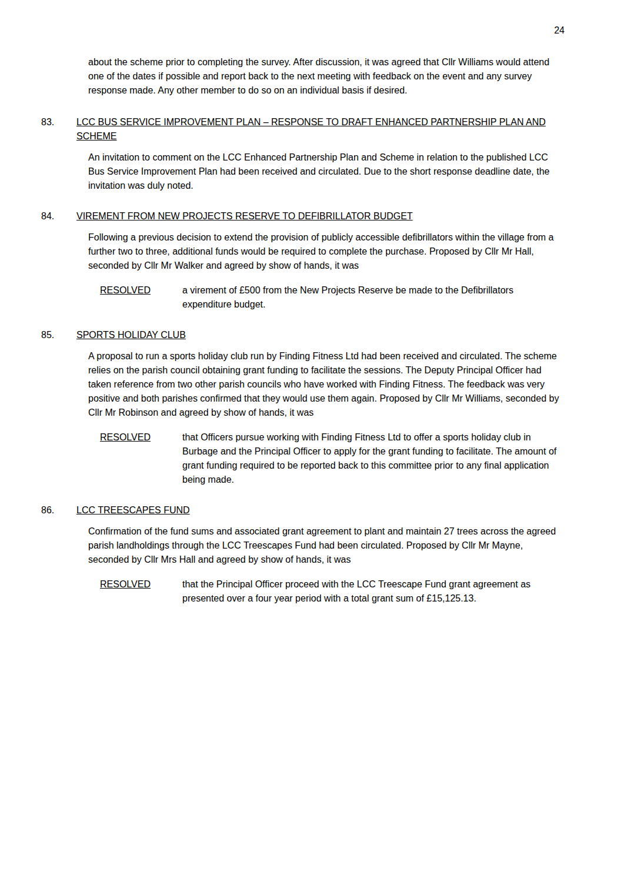24
about the scheme prior to completing the survey. After discussion, it was agreed that Cllr Williams would attend one of the dates if possible and report back to the next meeting with feedback on the event and any survey response made. Any other member to do so on an individual basis if desired.
83.
LCC BUS SERVICE IMPROVEMENT PLAN – RESPONSE TO DRAFT ENHANCED PARTNERSHIP PLAN AND SCHEME
An invitation to comment on the LCC Enhanced Partnership Plan and Scheme in relation to the published LCC Bus Service Improvement Plan had been received and circulated. Due to the short response deadline date, the invitation was duly noted.
84.
VIREMENT FROM NEW PROJECTS RESERVE TO DEFIBRILLATOR BUDGET
Following a previous decision to extend the provision of publicly accessible defibrillators within the village from a further two to three, additional funds would be required to complete the purchase. Proposed by Cllr Mr Hall, seconded by Cllr Mr Walker and agreed by show of hands, it was
RESOLVED
a virement of £500 from the New Projects Reserve be made to the Defibrillators expenditure budget.
85.
SPORTS HOLIDAY CLUB
A proposal to run a sports holiday club run by Finding Fitness Ltd had been received and circulated. The scheme relies on the parish council obtaining grant funding to facilitate the sessions. The Deputy Principal Officer had taken reference from two other parish councils who have worked with Finding Fitness. The feedback was very positive and both parishes confirmed that they would use them again. Proposed by Cllr Mr Williams, seconded by Cllr Mr Robinson and agreed by show of hands, it was
RESOLVED
that Officers pursue working with Finding Fitness Ltd to offer a sports holiday club in Burbage and the Principal Officer to apply for the grant funding to facilitate. The amount of grant funding required to be reported back to this committee prior to any final application being made.
86.
LCC TREESCAPES FUND
Confirmation of the fund sums and associated grant agreement to plant and maintain 27 trees across the agreed parish landholdings through the LCC Treescapes Fund had been circulated. Proposed by Cllr Mr Mayne, seconded by Cllr Mrs Hall and agreed by show of hands, it was
RESOLVED
that the Principal Officer proceed with the LCC Treescape Fund grant agreement as presented over a four year period with a total grant sum of £15,125.13.